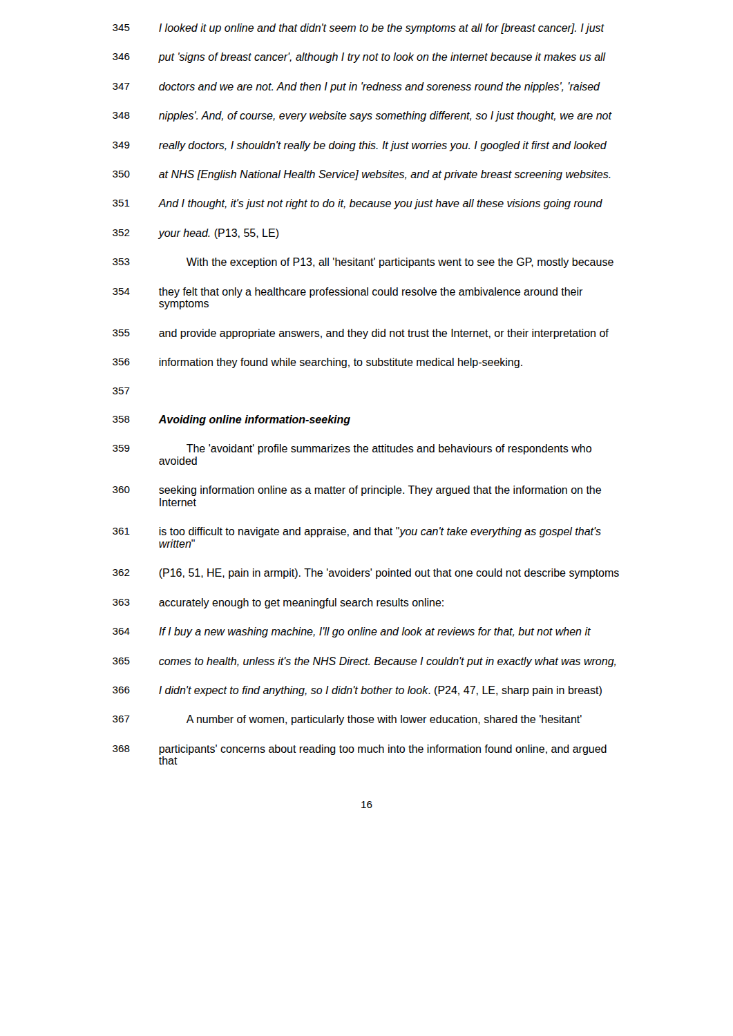I looked it up online and that didn't seem to be the symptoms at all for [breast cancer]. I just
put 'signs of breast cancer', although I try not to look on the internet because it makes us all
doctors and we are not. And then I put in 'redness and soreness round the nipples', 'raised
nipples'. And, of course, every website says something different, so I just thought, we are not
really doctors, I shouldn't really be doing this. It just worries you. I googled it first and looked
at NHS [English National Health Service] websites, and at private breast screening websites.
And I thought, it's just not right to do it, because you just have all these visions going round
your head. (P13, 55, LE)
With the exception of P13, all 'hesitant' participants went to see the GP, mostly because
they felt that only a healthcare professional could resolve the ambivalence around their symptoms
and provide appropriate answers, and they did not trust the Internet, or their interpretation of
information they found while searching, to substitute medical help-seeking.
Avoiding online information-seeking
The 'avoidant' profile summarizes the attitudes and behaviours of respondents who avoided
seeking information online as a matter of principle. They argued that the information on the Internet
is too difficult to navigate and appraise, and that "you can't take everything as gospel that's written"
(P16, 51, HE, pain in armpit). The 'avoiders' pointed out that one could not describe symptoms
accurately enough to get meaningful search results online:
If I buy a new washing machine, I'll go online and look at reviews for that, but not when it
comes to health, unless it's the NHS Direct. Because I couldn't put in exactly what was wrong,
I didn't expect to find anything, so I didn't bother to look. (P24, 47, LE, sharp pain in breast)
A number of women, particularly those with lower education, shared the 'hesitant'
participants' concerns about reading too much into the information found online, and argued that
16